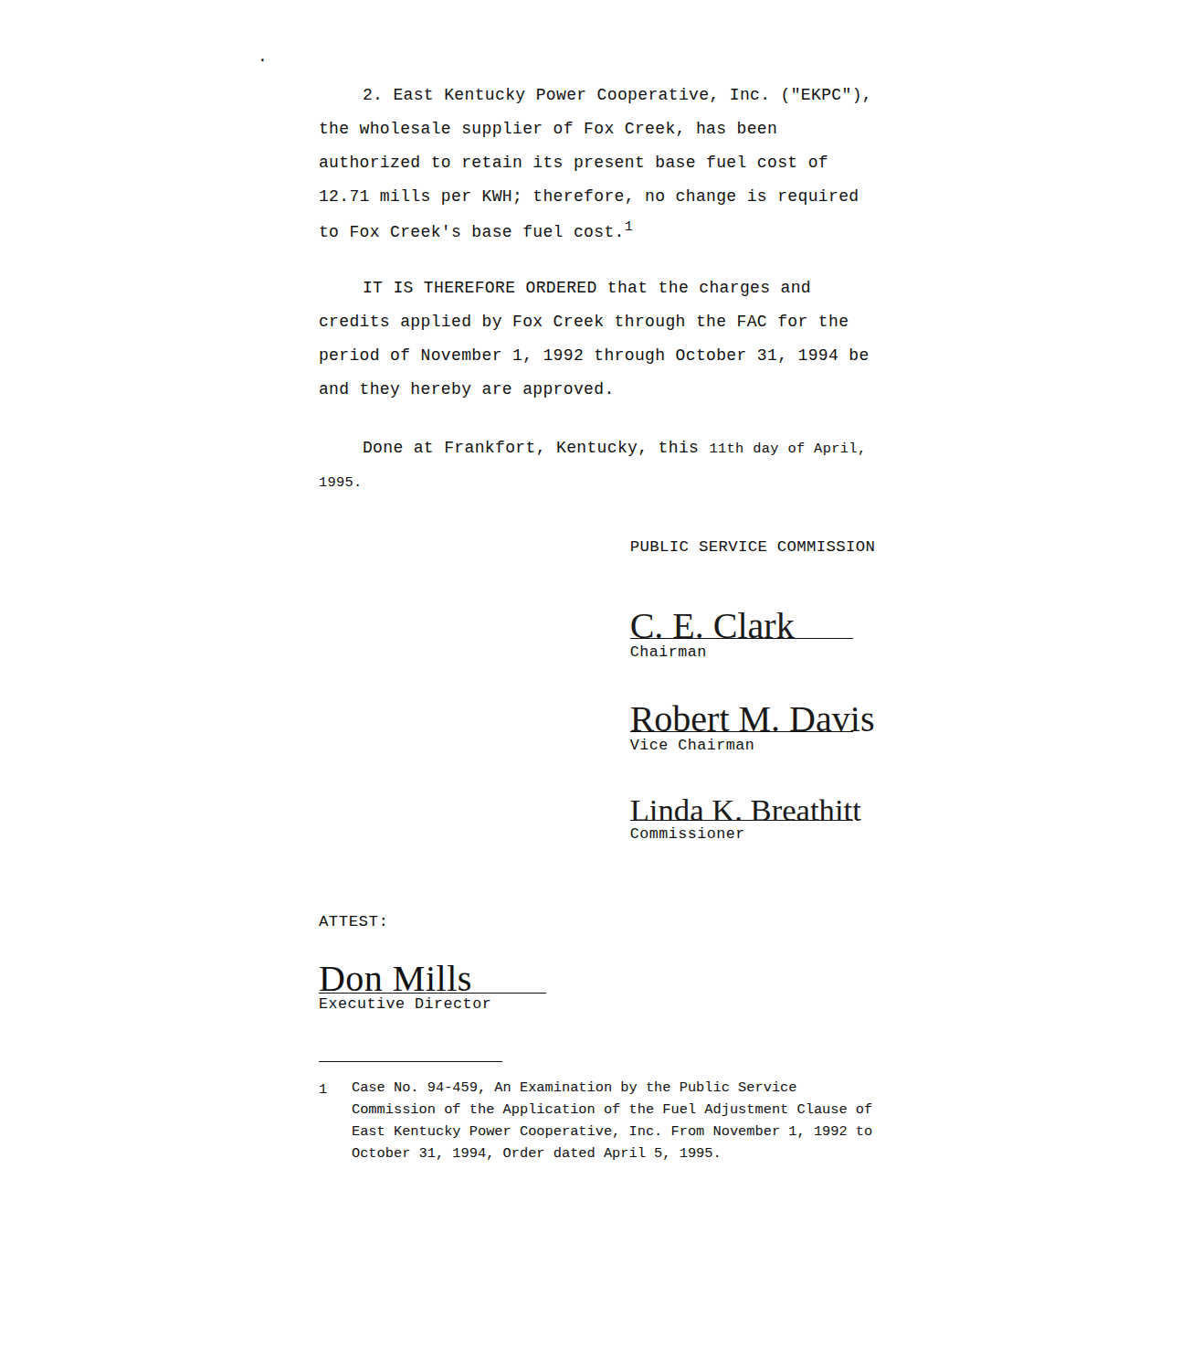.
2. East Kentucky Power Cooperative, Inc. ("EKPC"), the wholesale supplier of Fox Creek, has been authorized to retain its present base fuel cost of 12.71 mills per KWH; therefore, no change is required to Fox Creek's base fuel cost.1
IT IS THEREFORE ORDERED that the charges and credits applied by Fox Creek through the FAC for the period of November 1, 1992 through October 31, 1994 be and they hereby are approved.
Done at Frankfort, Kentucky, this 11th day of April, 1995.
PUBLIC SERVICE COMMISSION
C. E. Clark
Chairman
Robert M. Davis
Vice Chairman
Linda K. Breathitt
Commissioner
ATTEST:
Don Mills
Executive Director
1
Case No. 94-459, An Examination by the Public Service Commission of the Application of the Fuel Adjustment Clause of East Kentucky Power Cooperative, Inc. From November 1, 1992 to October 31, 1994, Order dated April 5, 1995.